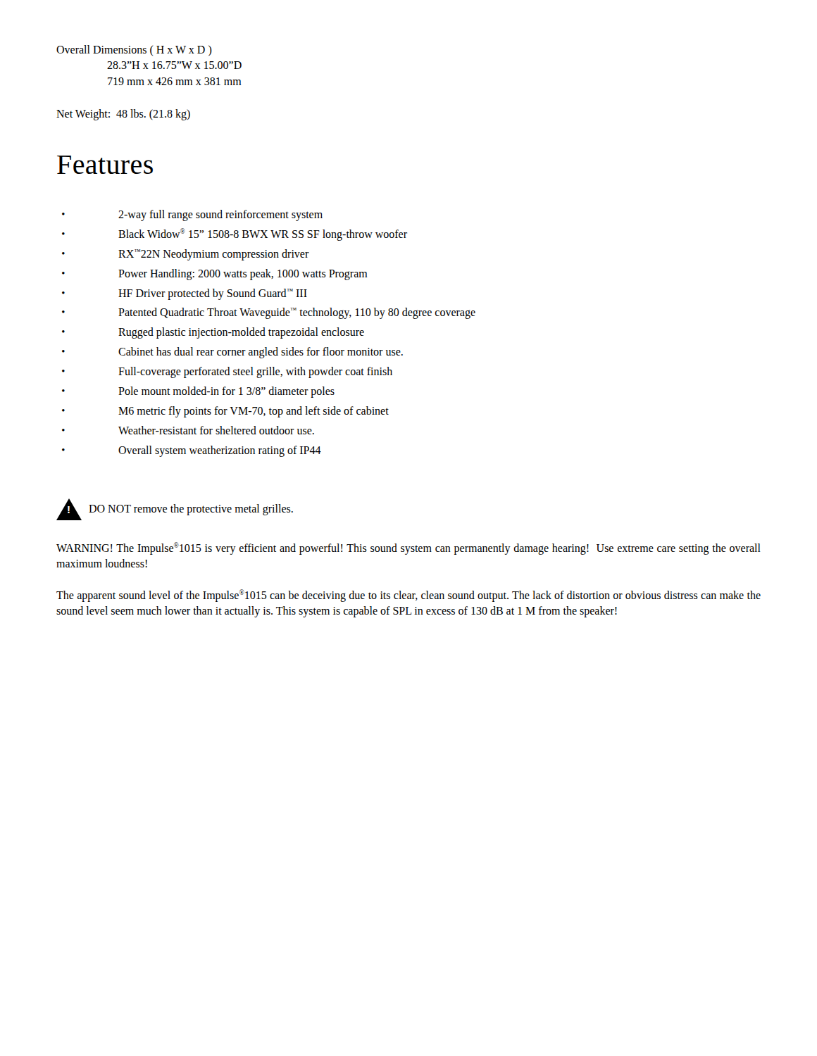Overall Dimensions ( H x W x D )
28.3”H x 16.75”W x 15.00”D
719 mm x 426 mm x 381 mm
Net Weight: 48 lbs. (21.8 kg)
Features
2-way full range sound reinforcement system
Black Widow® 15” 1508-8 BWX WR SS SF long-throw woofer
RX™22N Neodymium compression driver
Power Handling: 2000 watts peak, 1000 watts Program
HF Driver protected by Sound Guard™ III
Patented Quadratic Throat Waveguide™ technology, 110 by 80 degree coverage
Rugged plastic injection-molded trapezoidal enclosure
Cabinet has dual rear corner angled sides for floor monitor use.
Full-coverage perforated steel grille, with powder coat finish
Pole mount molded-in for 1 3/8” diameter poles
M6 metric fly points for VM-70, top and left side of cabinet
Weather-resistant for sheltered outdoor use.
Overall system weatherization rating of IP44
DO NOT remove the protective metal grilles.
WARNING! The Impulse®1015 is very efficient and powerful! This sound system can permanently damage hearing! Use extreme care setting the overall maximum loudness!
The apparent sound level of the Impulse®1015 can be deceiving due to its clear, clean sound output. The lack of distortion or obvious distress can make the sound level seem much lower than it actually is. This system is capable of SPL in excess of 130 dB at 1 M from the speaker!